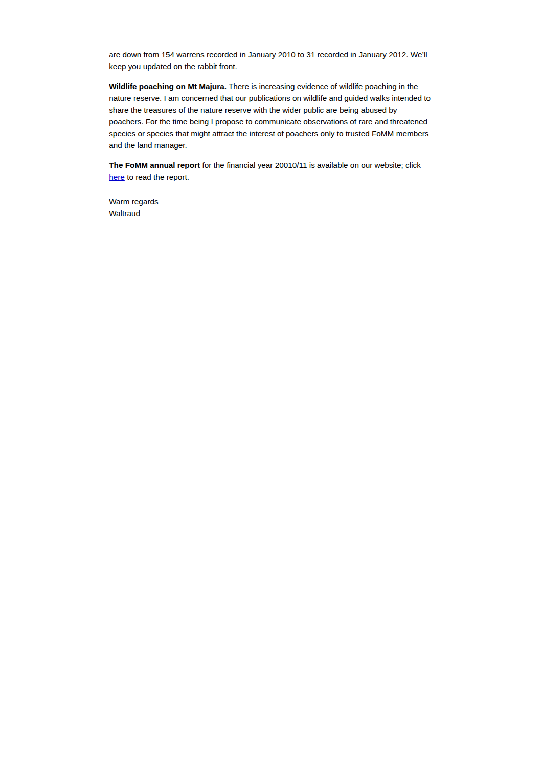are down from 154 warrens recorded in January 2010 to 31 recorded in January 2012. We’ll keep you updated on the rabbit front.
Wildlife poaching on Mt Majura. There is increasing evidence of wildlife poaching in the nature reserve. I am concerned that our publications on wildlife and guided walks intended to share the treasures of the nature reserve with the wider public are being abused by poachers. For the time being I propose to communicate observations of rare and threatened species or species that might attract the interest of poachers only to trusted FoMM members and the land manager.
The FoMM annual report for the financial year 20010/11 is available on our website; click here to read the report.
Warm regards Waltraud